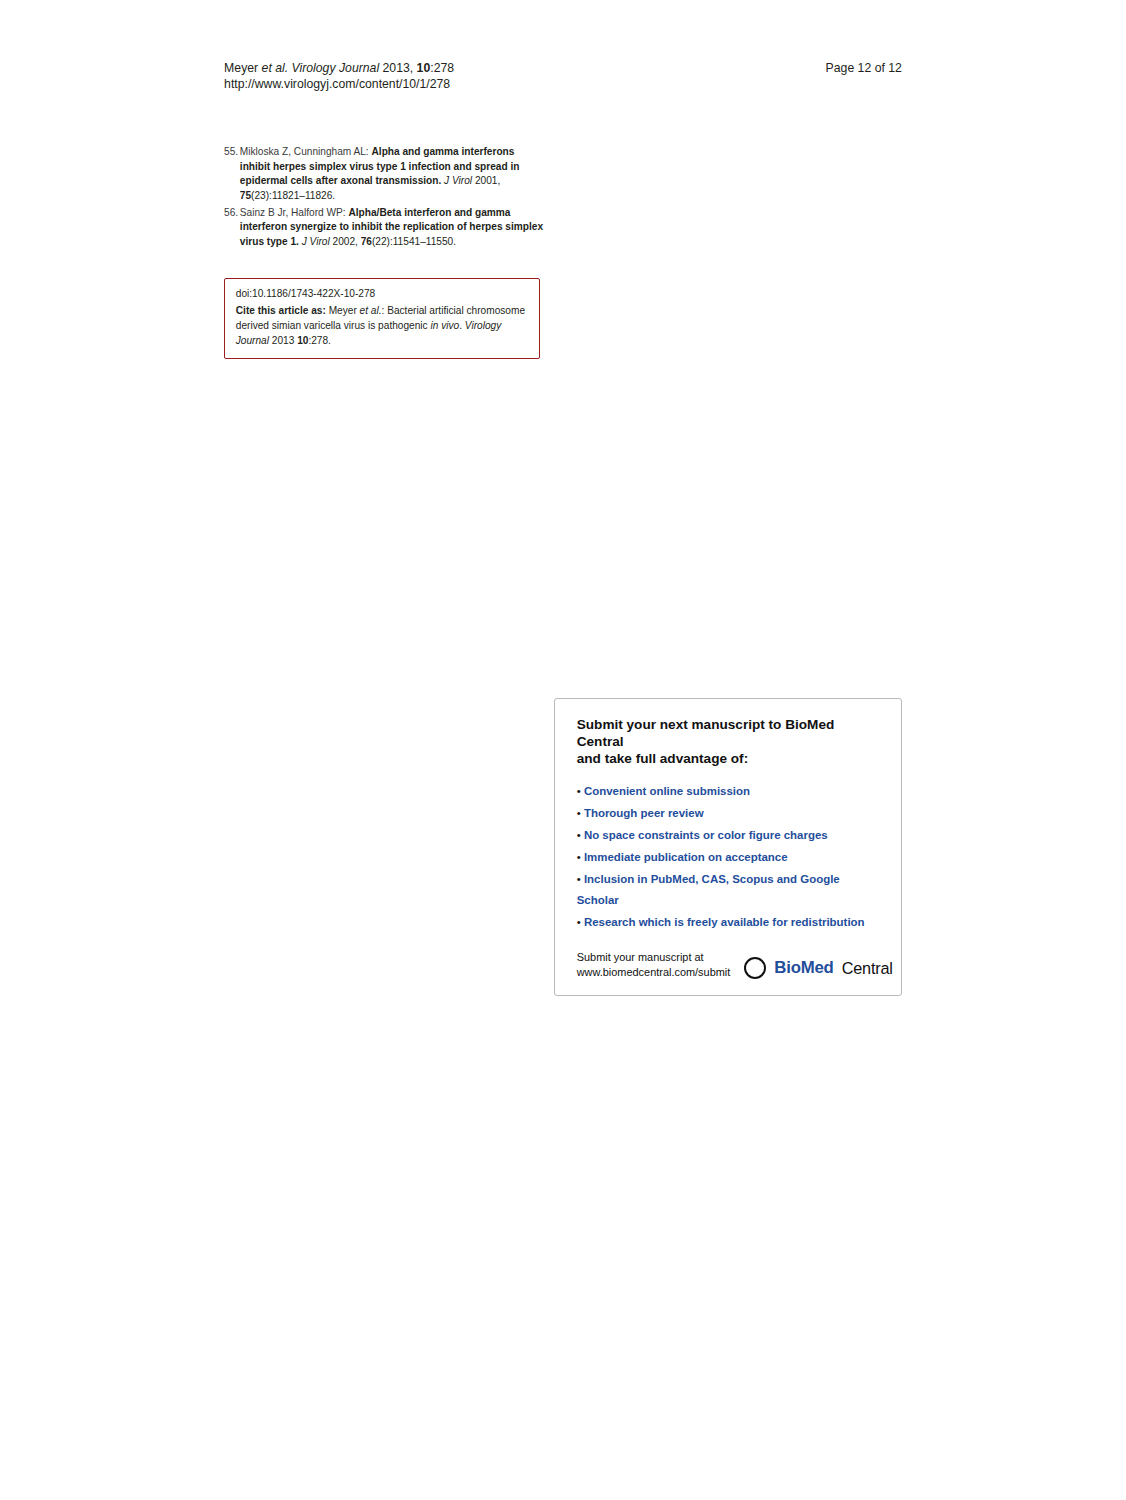Meyer et al. Virology Journal 2013, 10:278
http://www.virologyj.com/content/10/1/278
Page 12 of 12
55. Mikloska Z, Cunningham AL: Alpha and gamma interferons inhibit herpes simplex virus type 1 infection and spread in epidermal cells after axonal transmission. J Virol 2001, 75(23):11821–11826.
56. Sainz B Jr, Halford WP: Alpha/Beta interferon and gamma interferon synergize to inhibit the replication of herpes simplex virus type 1. J Virol 2002, 76(22):11541–11550.
doi:10.1186/1743-422X-10-278
Cite this article as: Meyer et al.: Bacterial artificial chromosome derived simian varicella virus is pathogenic in vivo. Virology Journal 2013 10:278.
Submit your next manuscript to BioMed Central
and take full advantage of:
Convenient online submission
Thorough peer review
No space constraints or color figure charges
Immediate publication on acceptance
Inclusion in PubMed, CAS, Scopus and Google Scholar
Research which is freely available for redistribution
Submit your manuscript at www.biomedcentral.com/submit
BioMed Central